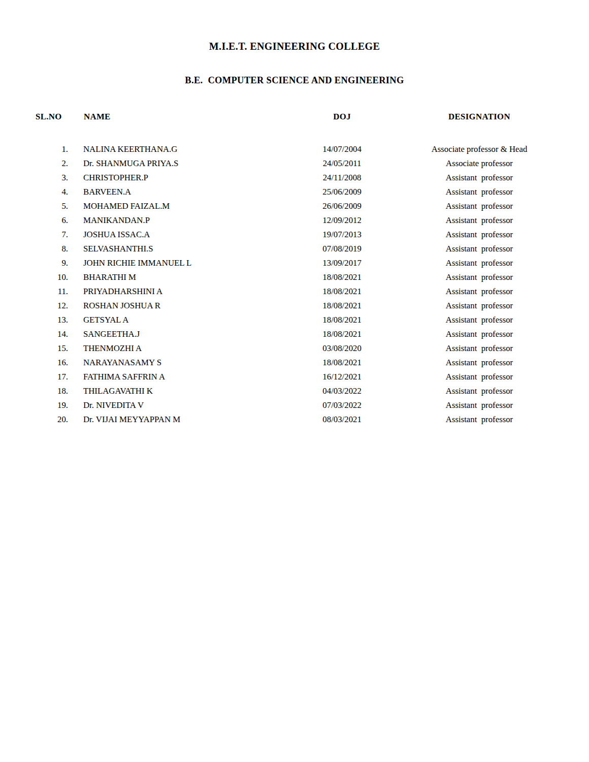M.I.E.T. ENGINEERING COLLEGE
B.E. COMPUTER SCIENCE AND ENGINEERING
| SL.NO | NAME | DOJ | DESIGNATION |
| --- | --- | --- | --- |
| 1. | NALINA KEERTHANA.G | 14/07/2004 | Associate professor & Head |
| 2. | Dr. SHANMUGA PRIYA.S | 24/05/2011 | Associate professor |
| 3. | CHRISTOPHER.P | 24/11/2008 | Assistant professor |
| 4. | BARVEEN.A | 25/06/2009 | Assistant professor |
| 5. | MOHAMED FAIZAL.M | 26/06/2009 | Assistant professor |
| 6. | MANIKANDAN.P | 12/09/2012 | Assistant professor |
| 7. | JOSHUA ISSAC.A | 19/07/2013 | Assistant professor |
| 8. | SELVASHANTHI.S | 07/08/2019 | Assistant professor |
| 9. | JOHN RICHIE IMMANUEL L | 13/09/2017 | Assistant professor |
| 10. | BHARATHI M | 18/08/2021 | Assistant professor |
| 11. | PRIYADHARSHINI A | 18/08/2021 | Assistant professor |
| 12. | ROSHAN JOSHUA R | 18/08/2021 | Assistant professor |
| 13. | GETSYAL A | 18/08/2021 | Assistant professor |
| 14. | SANGEETHA.J | 18/08/2021 | Assistant professor |
| 15. | THENMOZHI A | 03/08/2020 | Assistant professor |
| 16. | NARAYANASAMY S | 18/08/2021 | Assistant professor |
| 17. | FATHIMA SAFFRIN A | 16/12/2021 | Assistant professor |
| 18. | THILAGAVATHI K | 04/03/2022 | Assistant professor |
| 19. | Dr. NIVEDITA V | 07/03/2022 | Assistant professor |
| 20. | Dr. VIJAI MEYYAPPAN M | 08/03/2021 | Assistant professor |